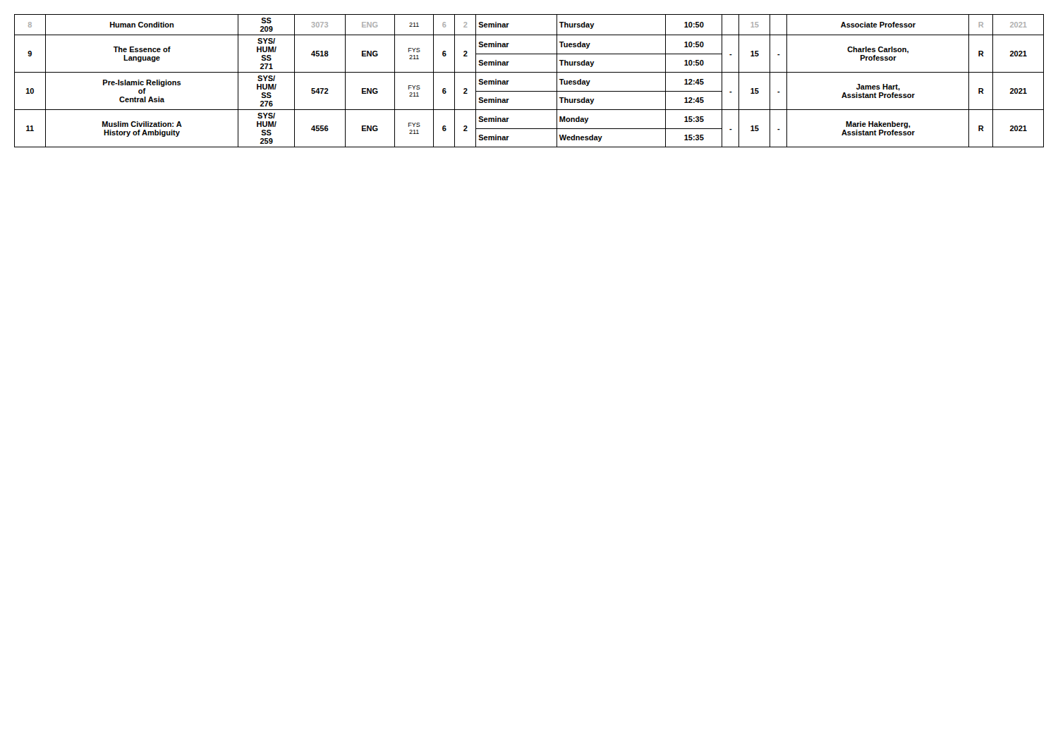| 8 | Human Condition | SS 209 | 3073 | ENG | 211 | 6 | 2 | Seminar | Thursday | 10:50 | | 15 | | Associate Professor | R | 2021 |
| 9 | The Essence of Language | SYS/ HUM/ SS 271 | 4518 | ENG | FYS 211 | 6 | 2 | Seminar | Tuesday | 10:50 | - | 15 | - | Charles Carlson, Professor | R | 2021 |
| Seminar | Thursday | 10:50 |
| 10 | Pre-Islamic Religions of Central Asia | SYS/ HUM/ SS 276 | 5472 | ENG | FYS 211 | 6 | 2 | Seminar | Tuesday | 12:45 | - | 15 | - | James Hart, Assistant Professor | R | 2021 |
| Seminar | Thursday | 12:45 |
| 11 | Muslim Civilization: A History of Ambiguity | SYS/ HUM/ SS 259 | 4556 | ENG | FYS 211 | 6 | 2 | Seminar | Monday | 15:35 | - | 15 | - | Marie Hakenberg, Assistant Professor | R | 2021 |
| Seminar | Wednesday | 15:35 |